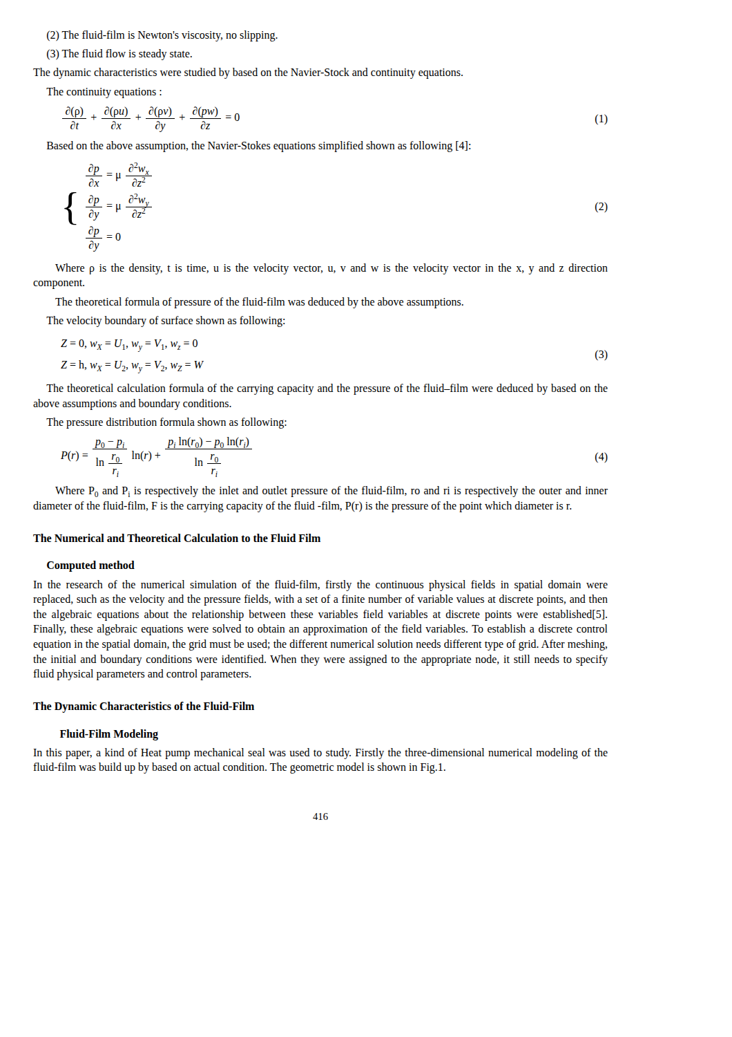(2) The fluid-film is Newton's viscosity, no slipping.
(3) The fluid flow is steady state.
The dynamic characteristics were studied by based on the Navier-Stock and continuity equations.
The continuity equations :
∂(ρ)∂t + ∂(ρu)∂x + ∂(ρv)∂y + ∂(pw)∂z = 0
(1)
Based on the above assumption, the Navier-Stokes equations simplified shown as following [4]:
{
∂p∂x = μ ∂2wx∂z2
∂p∂y = μ ∂2wy∂z2
∂p∂y = 0
(2)
Where ρ is the density, t is time, u is the velocity vector, u, v and w is the velocity vector in the x, y and z direction component.
The theoretical formula of pressure of the fluid-film was deduced by the above assumptions.
The velocity boundary of surface shown as following:
Z = 0, wX = U1, wy = V1, wz = 0
Z = h, wX = U2, wy = V2, wZ = W
(3)
The theoretical calculation formula of the carrying capacity and the pressure of the fluid–film were deduced by based on the above assumptions and boundary conditions.
The pressure distribution formula shown as following:
P(r) = p0 − pi ln r0 ri ln(r) + pi ln(r0) − p0 ln(ri) ln r0 ri
(4)
Where P0 and Pi is respectively the inlet and outlet pressure of the fluid-film, ro and ri is respectively the outer and inner diameter of the fluid-film, F is the carrying capacity of the fluid -film, P(r) is the pressure of the point which diameter is r.
The Numerical and Theoretical Calculation to the Fluid Film
Computed method
In the research of the numerical simulation of the fluid-film, firstly the continuous physical fields in spatial domain were replaced, such as the velocity and the pressure fields, with a set of a finite number of variable values at discrete points, and then the algebraic equations about the relationship between these variables field variables at discrete points were established[5]. Finally, these algebraic equations were solved to obtain an approximation of the field variables. To establish a discrete control equation in the spatial domain, the grid must be used; the different numerical solution needs different type of grid. After meshing, the initial and boundary conditions were identified. When they were assigned to the appropriate node, it still needs to specify fluid physical parameters and control parameters.
The Dynamic Characteristics of the Fluid-Film
Fluid-Film Modeling
In this paper, a kind of Heat pump mechanical seal was used to study. Firstly the three-dimensional numerical modeling of the fluid-film was build up by based on actual condition. The geometric model is shown in Fig.1.
416